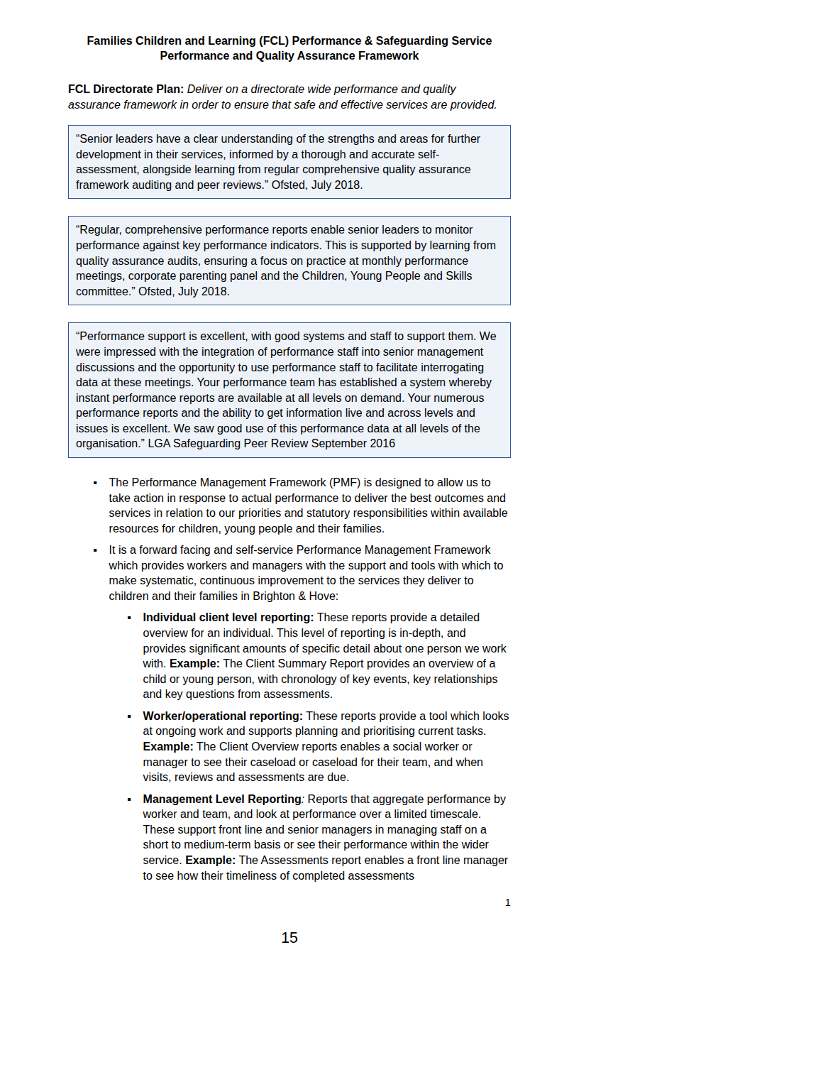Families Children and Learning (FCL) Performance & Safeguarding Service
Performance and Quality Assurance Framework
FCL Directorate Plan: Deliver on a directorate wide performance and quality assurance framework in order to ensure that safe and effective services are provided.
“Senior leaders have a clear understanding of the strengths and areas for further development in their services, informed by a thorough and accurate self-assessment, alongside learning from regular comprehensive quality assurance framework auditing and peer reviews.” Ofsted, July 2018.
“Regular, comprehensive performance reports enable senior leaders to monitor performance against key performance indicators. This is supported by learning from quality assurance audits, ensuring a focus on practice at monthly performance meetings, corporate parenting panel and the Children, Young People and Skills committee.” Ofsted, July 2018.
“Performance support is excellent, with good systems and staff to support them. We were impressed with the integration of performance staff into senior management discussions and the opportunity to use performance staff to facilitate interrogating data at these meetings. Your performance team has established a system whereby instant performance reports are available at all levels on demand. Your numerous performance reports and the ability to get information live and across levels and issues is excellent. We saw good use of this performance data at all levels of the organisation.” LGA Safeguarding Peer Review September 2016
The Performance Management Framework (PMF) is designed to allow us to take action in response to actual performance to deliver the best outcomes and services in relation to our priorities and statutory responsibilities within available resources for children, young people and their families.
It is a forward facing and self-service Performance Management Framework which provides workers and managers with the support and tools with which to make systematic, continuous improvement to the services they deliver to children and their families in Brighton & Hove:
Individual client level reporting: These reports provide a detailed overview for an individual. This level of reporting is in-depth, and provides significant amounts of specific detail about one person we work with. Example: The Client Summary Report provides an overview of a child or young person, with chronology of key events, key relationships and key questions from assessments.
Worker/operational reporting: These reports provide a tool which looks at ongoing work and supports planning and prioritising current tasks. Example: The Client Overview reports enables a social worker or manager to see their caseload or caseload for their team, and when visits, reviews and assessments are due.
Management Level Reporting: Reports that aggregate performance by worker and team, and look at performance over a limited timescale. These support front line and senior managers in managing staff on a short to medium-term basis or see their performance within the wider service. Example: The Assessments report enables a front line manager to see how their timeliness of completed assessments
1
15